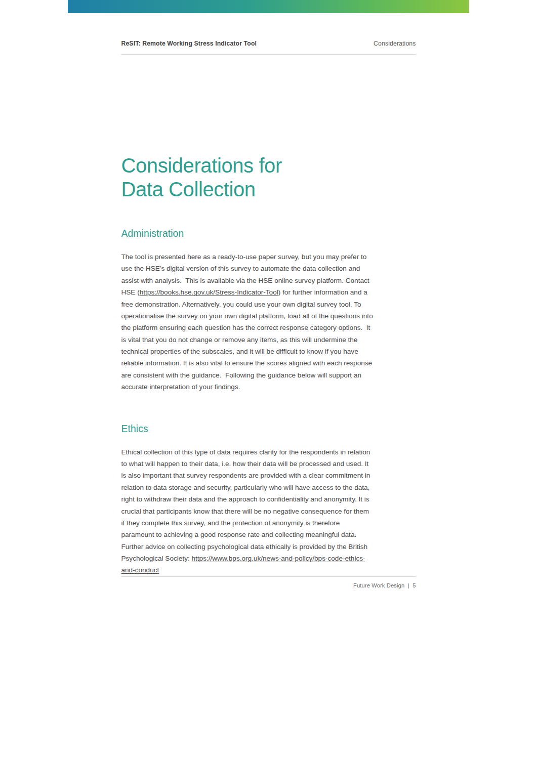ReSIT: Remote Working Stress Indicator Tool Considerations
Considerations for
Data Collection
Administration
The tool is presented here as a ready-to-use paper survey, but you may prefer to use the HSE's digital version of this survey to automate the data collection and assist with analysis. This is available via the HSE online survey platform. Contact HSE (https://books.hse.gov.uk/Stress-Indicator-Tool) for further information and a free demonstration. Alternatively, you could use your own digital survey tool. To operationalise the survey on your own digital platform, load all of the questions into the platform ensuring each question has the correct response category options. It is vital that you do not change or remove any items, as this will undermine the technical properties of the subscales, and it will be difficult to know if you have reliable information. It is also vital to ensure the scores aligned with each response are consistent with the guidance. Following the guidance below will support an accurate interpretation of your findings.
Ethics
Ethical collection of this type of data requires clarity for the respondents in relation to what will happen to their data, i.e. how their data will be processed and used. It is also important that survey respondents are provided with a clear commitment in relation to data storage and security, particularly who will have access to the data, right to withdraw their data and the approach to confidentiality and anonymity. It is crucial that participants know that there will be no negative consequence for them if they complete this survey, and the protection of anonymity is therefore paramount to achieving a good response rate and collecting meaningful data. Further advice on collecting psychological data ethically is provided by the British Psychological Society: https://www.bps.org.uk/news-and-policy/bps-code-ethics-and-conduct
Future Work Design | 5